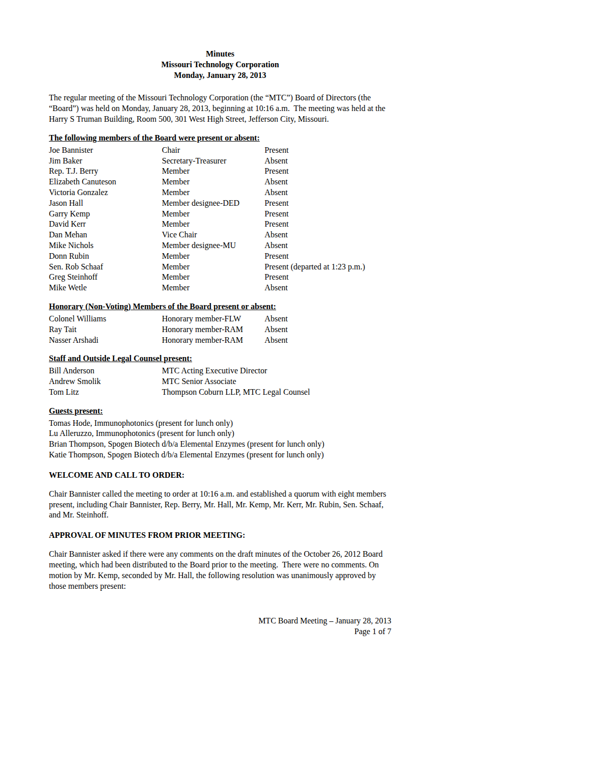Minutes
Missouri Technology Corporation
Monday, January 28, 2013
The regular meeting of the Missouri Technology Corporation (the “MTC”) Board of Directors (the “Board”) was held on Monday, January 28, 2013, beginning at 10:16 a.m. The meeting was held at the Harry S Truman Building, Room 500, 301 West High Street, Jefferson City, Missouri.
The following members of the Board were present or absent:
| Joe Bannister | Chair | Present |
| Jim Baker | Secretary-Treasurer | Absent |
| Rep. T.J. Berry | Member | Present |
| Elizabeth Canuteson | Member | Absent |
| Victoria Gonzalez | Member | Absent |
| Jason Hall | Member designee-DED | Present |
| Garry Kemp | Member | Present |
| David Kerr | Member | Present |
| Dan Mehan | Vice Chair | Absent |
| Mike Nichols | Member designee-MU | Absent |
| Donn Rubin | Member | Present |
| Sen. Rob Schaaf | Member | Present (departed at 1:23 p.m.) |
| Greg Steinhoff | Member | Present |
| Mike Wetle | Member | Absent |
Honorary (Non-Voting) Members of the Board present or absent:
| Colonel Williams | Honorary member-FLW | Absent |
| Ray Tait | Honorary member-RAM | Absent |
| Nasser Arshadi | Honorary member-RAM | Absent |
Staff and Outside Legal Counsel present:
| Bill Anderson | MTC Acting Executive Director |
| Andrew Smolik | MTC Senior Associate |
| Tom Litz | Thompson Coburn LLP, MTC Legal Counsel |
Guests present:
Tomas Hode, Immunophotonics (present for lunch only)
Lu Alleruzzo, Immunophotonics (present for lunch only)
Brian Thompson, Spogen Biotech d/b/a Elemental Enzymes (present for lunch only)
Katie Thompson, Spogen Biotech d/b/a Elemental Enzymes (present for lunch only)
WELCOME AND CALL TO ORDER:
Chair Bannister called the meeting to order at 10:16 a.m. and established a quorum with eight members present, including Chair Bannister, Rep. Berry, Mr. Hall, Mr. Kemp, Mr. Kerr, Mr. Rubin, Sen. Schaaf, and Mr. Steinhoff.
APPROVAL OF MINUTES FROM PRIOR MEETING:
Chair Bannister asked if there were any comments on the draft minutes of the October 26, 2012 Board meeting, which had been distributed to the Board prior to the meeting. There were no comments. On motion by Mr. Kemp, seconded by Mr. Hall, the following resolution was unanimously approved by those members present:
MTC Board Meeting – January 28, 2013
Page 1 of 7